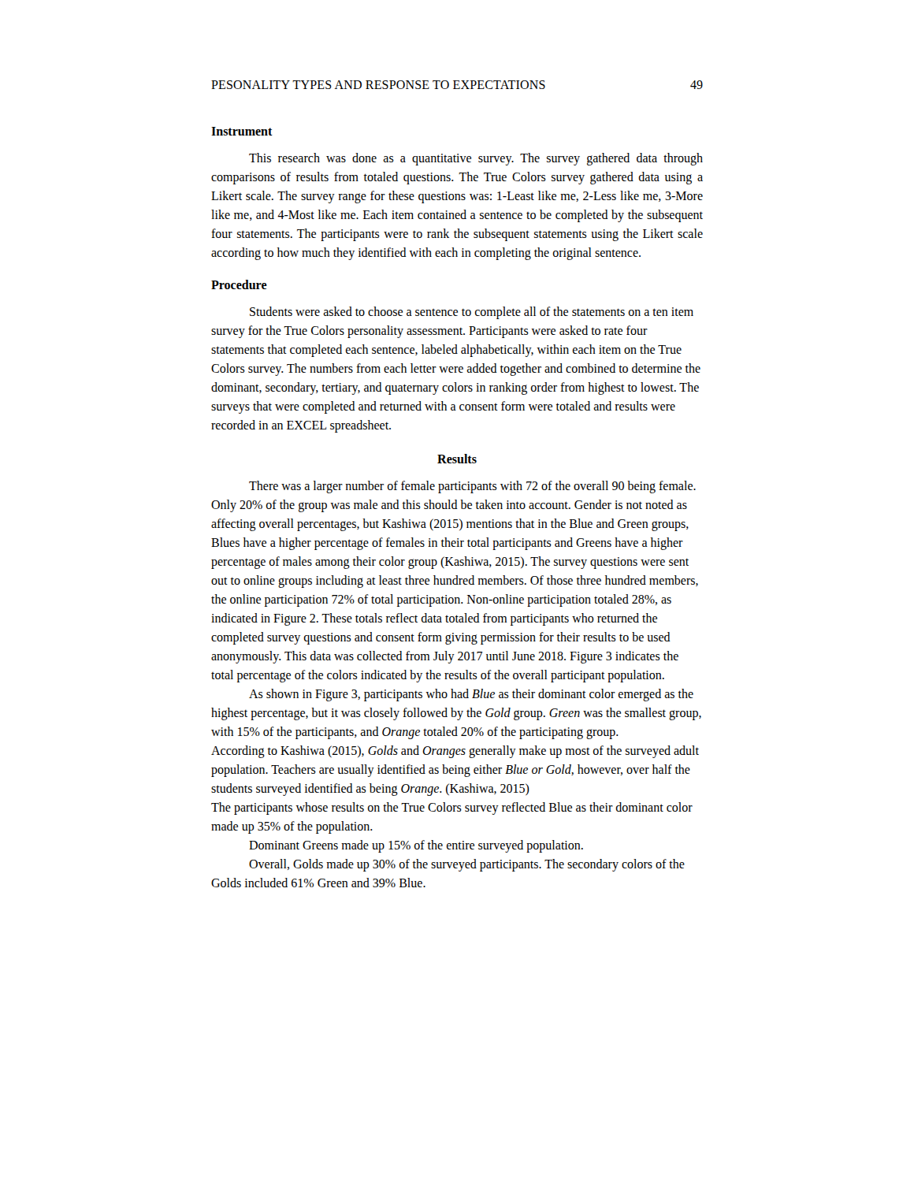PESONALITY TYPES AND RESPONSE TO EXPECTATIONS 49
Instrument
This research was done as a quantitative survey. The survey gathered data through comparisons of results from totaled questions. The True Colors survey gathered data using a Likert scale. The survey range for these questions was: 1-Least like me, 2-Less like me, 3-More like me, and 4-Most like me. Each item contained a sentence to be completed by the subsequent four statements. The participants were to rank the subsequent statements using the Likert scale according to how much they identified with each in completing the original sentence.
Procedure
Students were asked to choose a sentence to complete all of the statements on a ten item survey for the True Colors personality assessment. Participants were asked to rate four statements that completed each sentence, labeled alphabetically, within each item on the True Colors survey. The numbers from each letter were added together and combined to determine the dominant, secondary, tertiary, and quaternary colors in ranking order from highest to lowest. The surveys that were completed and returned with a consent form were totaled and results were recorded in an EXCEL spreadsheet.
Results
There was a larger number of female participants with 72 of the overall 90 being female. Only 20% of the group was male and this should be taken into account. Gender is not noted as affecting overall percentages, but Kashiwa (2015) mentions that in the Blue and Green groups, Blues have a higher percentage of females in their total participants and Greens have a higher percentage of males among their color group (Kashiwa, 2015). The survey questions were sent out to online groups including at least three hundred members. Of those three hundred members, the online participation 72% of total participation. Non-online participation totaled 28%, as indicated in Figure 2. These totals reflect data totaled from participants who returned the completed survey questions and consent form giving permission for their results to be used anonymously. This data was collected from July 2017 until June 2018. Figure 3 indicates the total percentage of the colors indicated by the results of the overall participant population.
As shown in Figure 3, participants who had Blue as their dominant color emerged as the highest percentage, but it was closely followed by the Gold group. Green was the smallest group, with 15% of the participants, and Orange totaled 20% of the participating group.
According to Kashiwa (2015), Golds and Oranges generally make up most of the surveyed adult population. Teachers are usually identified as being either Blue or Gold, however, over half the students surveyed identified as being Orange. (Kashiwa, 2015)
The participants whose results on the True Colors survey reflected Blue as their dominant color made up 35% of the population.
Dominant Greens made up 15% of the entire surveyed population.
Overall, Golds made up 30% of the surveyed participants. The secondary colors of the Golds included 61% Green and 39% Blue.